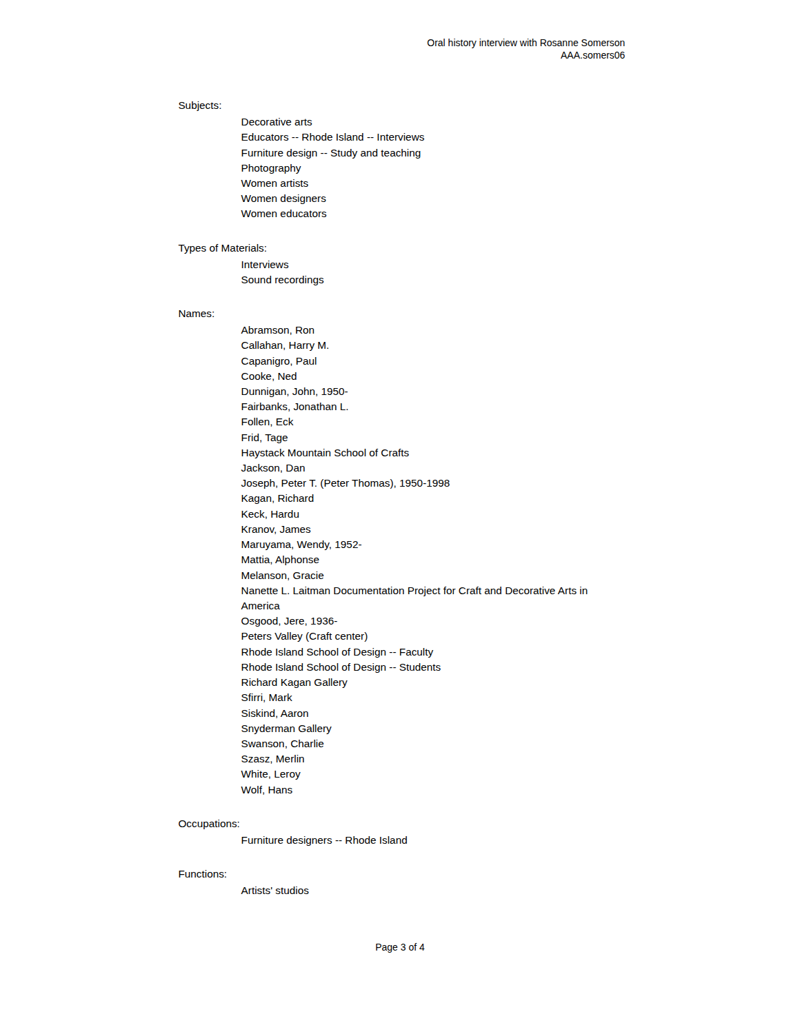Oral history interview with Rosanne Somerson
AAA.somers06
Subjects:
Decorative arts
Educators -- Rhode Island -- Interviews
Furniture design -- Study and teaching
Photography
Women artists
Women designers
Women educators
Types of Materials:
Interviews
Sound recordings
Names:
Abramson, Ron
Callahan, Harry M.
Capanigro, Paul
Cooke, Ned
Dunnigan, John, 1950-
Fairbanks, Jonathan L.
Follen, Eck
Frid, Tage
Haystack Mountain School of Crafts
Jackson, Dan
Joseph, Peter T. (Peter Thomas), 1950-1998
Kagan, Richard
Keck, Hardu
Kranov, James
Maruyama, Wendy, 1952-
Mattia, Alphonse
Melanson, Gracie
Nanette L. Laitman Documentation Project for Craft and Decorative Arts in America
Osgood, Jere, 1936-
Peters Valley (Craft center)
Rhode Island School of Design -- Faculty
Rhode Island School of Design -- Students
Richard Kagan Gallery
Sfirri, Mark
Siskind, Aaron
Snyderman Gallery
Swanson, Charlie
Szasz, Merlin
White, Leroy
Wolf, Hans
Occupations:
Furniture designers -- Rhode Island
Functions:
Artists' studios
Page 3 of 4